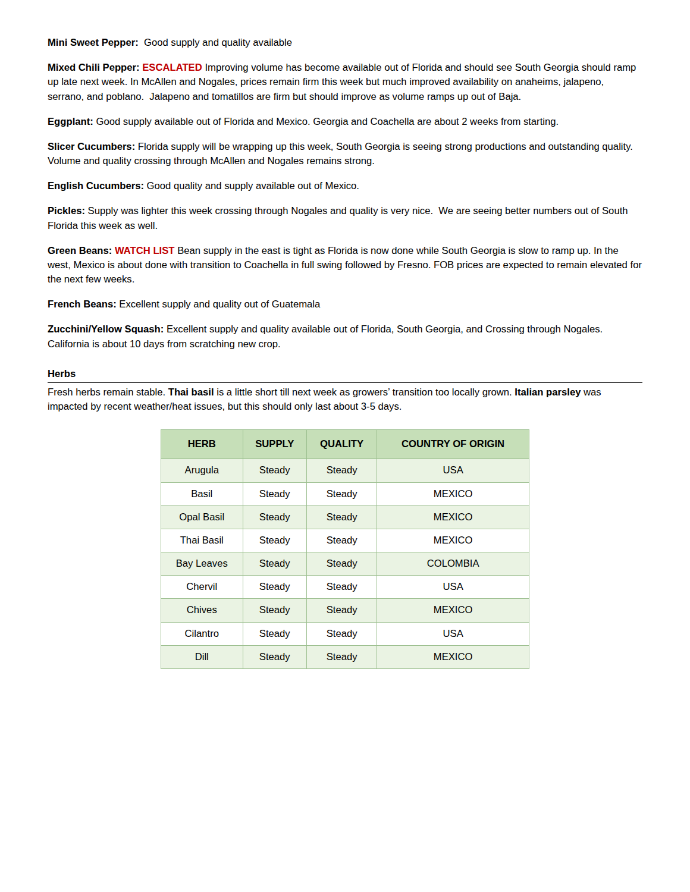Mini Sweet Pepper: Good supply and quality available
Mixed Chili Pepper: ESCALATED Improving volume has become available out of Florida and should see South Georgia should ramp up late next week. In McAllen and Nogales, prices remain firm this week but much improved availability on anaheims, jalapeno, serrano, and poblano. Jalapeno and tomatillos are firm but should improve as volume ramps up out of Baja.
Eggplant: Good supply available out of Florida and Mexico. Georgia and Coachella are about 2 weeks from starting.
Slicer Cucumbers: Florida supply will be wrapping up this week, South Georgia is seeing strong productions and outstanding quality. Volume and quality crossing through McAllen and Nogales remains strong.
English Cucumbers: Good quality and supply available out of Mexico.
Pickles: Supply was lighter this week crossing through Nogales and quality is very nice. We are seeing better numbers out of South Florida this week as well.
Green Beans: WATCH LIST Bean supply in the east is tight as Florida is now done while South Georgia is slow to ramp up. In the west, Mexico is about done with transition to Coachella in full swing followed by Fresno. FOB prices are expected to remain elevated for the next few weeks.
French Beans: Excellent supply and quality out of Guatemala
Zucchini/Yellow Squash: Excellent supply and quality available out of Florida, South Georgia, and Crossing through Nogales. California is about 10 days from scratching new crop.
Herbs
Fresh herbs remain stable. Thai basil is a little short till next week as growers’ transition too locally grown. Italian parsley was impacted by recent weather/heat issues, but this should only last about 3-5 days.
| HERB | SUPPLY | QUALITY | COUNTRY OF ORIGIN |
| --- | --- | --- | --- |
| Arugula | Steady | Steady | USA |
| Basil | Steady | Steady | MEXICO |
| Opal Basil | Steady | Steady | MEXICO |
| Thai Basil | Steady | Steady | MEXICO |
| Bay Leaves | Steady | Steady | COLOMBIA |
| Chervil | Steady | Steady | USA |
| Chives | Steady | Steady | MEXICO |
| Cilantro | Steady | Steady | USA |
| Dill | Steady | Steady | MEXICO |